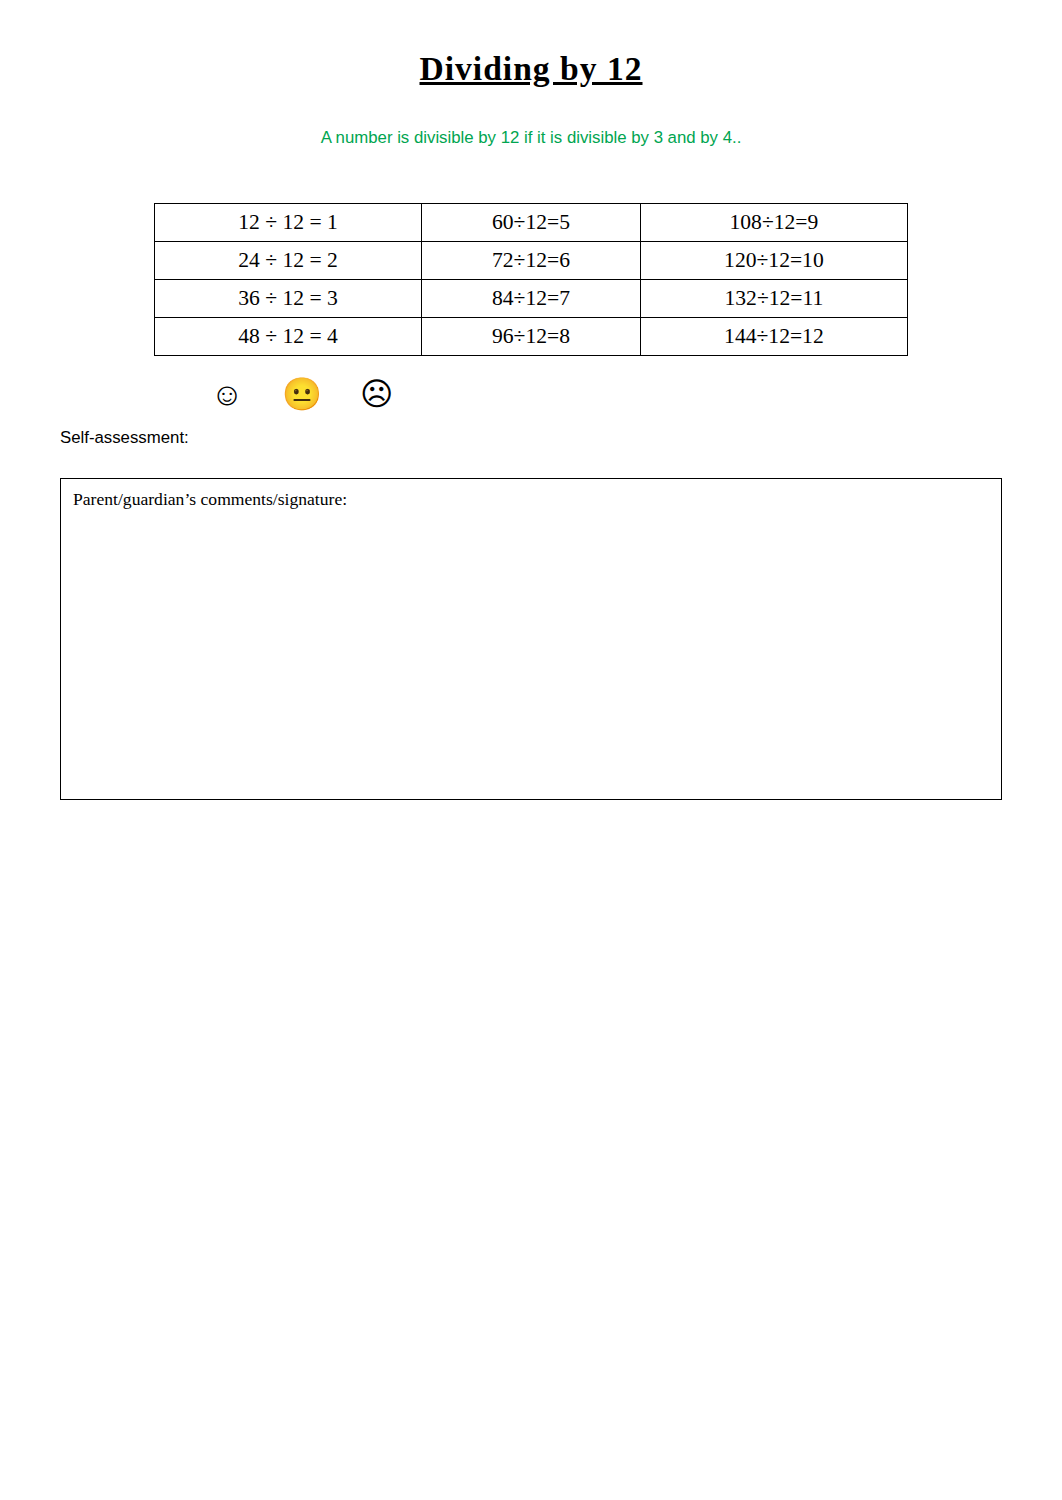Dividing by 12
A number is divisible by 12 if it is divisible by 3 and by 4..
| 12 ÷ 12 = 1 | 60÷12=5 | 108÷12=9 |
| 24 ÷ 12 = 2 | 72÷12=6 | 120÷12=10 |
| 36 ÷ 12 = 3 | 84÷12=7 | 132÷12=11 |
| 48 ÷ 12 = 4 | 96÷12=8 | 144÷12=12 |
☺😐☹
Self-assessment:
Parent/guardian’s comments/signature: